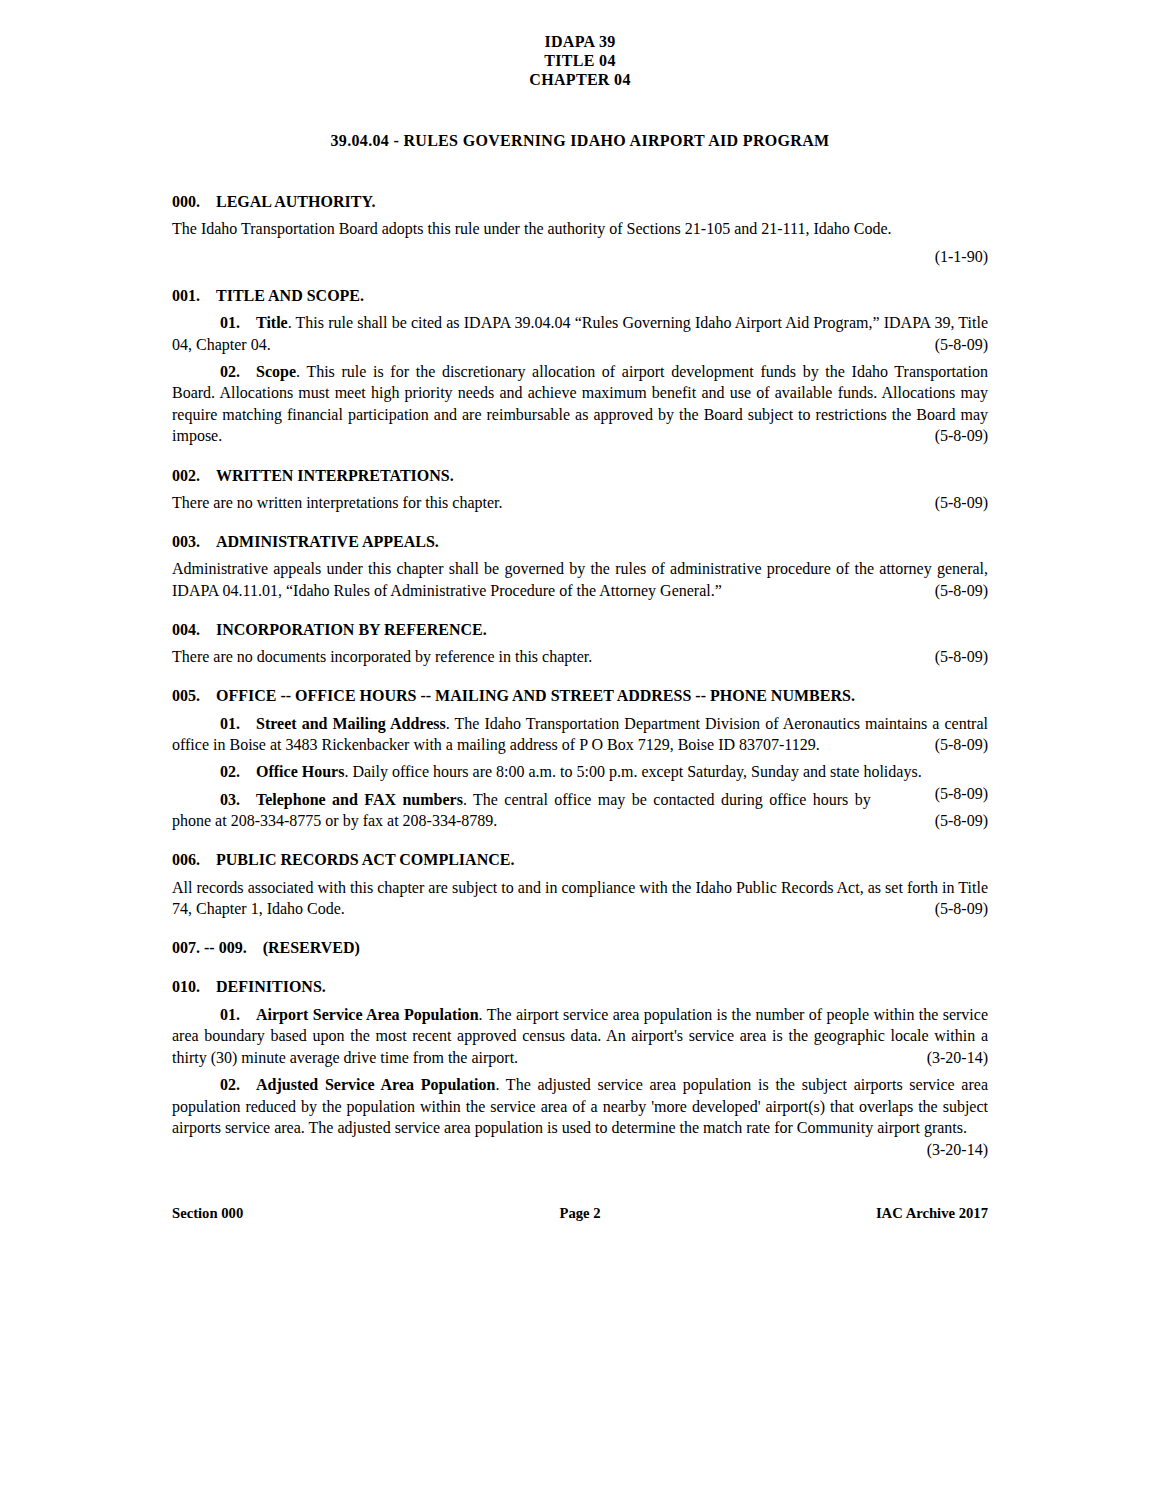IDAPA 39
TITLE 04
CHAPTER 04
39.04.04 - RULES GOVERNING IDAHO AIRPORT AID PROGRAM
000. LEGAL AUTHORITY.
The Idaho Transportation Board adopts this rule under the authority of Sections 21-105 and 21-111, Idaho Code.
(1-1-90)
001. TITLE AND SCOPE.
01. Title. This rule shall be cited as IDAPA 39.04.04 “Rules Governing Idaho Airport Aid Program,” IDAPA 39, Title 04, Chapter 04.(5-8-09)
02. Scope. This rule is for the discretionary allocation of airport development funds by the Idaho Transportation Board. Allocations must meet high priority needs and achieve maximum benefit and use of available funds. Allocations may require matching financial participation and are reimbursable as approved by the Board subject to restrictions the Board may impose.(5-8-09)
002. WRITTEN INTERPRETATIONS.
There are no written interpretations for this chapter.(5-8-09)
003. ADMINISTRATIVE APPEALS.
Administrative appeals under this chapter shall be governed by the rules of administrative procedure of the attorney general, IDAPA 04.11.01, “Idaho Rules of Administrative Procedure of the Attorney General.”(5-8-09)
004. INCORPORATION BY REFERENCE.
There are no documents incorporated by reference in this chapter.(5-8-09)
005. OFFICE -- OFFICE HOURS -- MAILING AND STREET ADDRESS -- PHONE NUMBERS.
01. Street and Mailing Address. The Idaho Transportation Department Division of Aeronautics maintains a central office in Boise at 3483 Rickenbacker with a mailing address of P O Box 7129, Boise ID 83707-1129.(5-8-09)
02. Office Hours. Daily office hours are 8:00 a.m. to 5:00 p.m. except Saturday, Sunday and state holidays.(5-8-09)
03. Telephone and FAX numbers. The central office may be contacted during office hours by phone at 208-334-8775 or by fax at 208-334-8789.(5-8-09)
006. PUBLIC RECORDS ACT COMPLIANCE.
All records associated with this chapter are subject to and in compliance with the Idaho Public Records Act, as set forth in Title 74, Chapter 1, Idaho Code.(5-8-09)
007. -- 009. (RESERVED)
010. DEFINITIONS.
01. Airport Service Area Population. The airport service area population is the number of people within the service area boundary based upon the most recent approved census data. An airport's service area is the geographic locale within a thirty (30) minute average drive time from the airport.(3-20-14)
02. Adjusted Service Area Population. The adjusted service area population is the subject airports service area population reduced by the population within the service area of a nearby 'more developed' airport(s) that overlaps the subject airports service area. The adjusted service area population is used to determine the match rate for Community airport grants.(3-20-14)
Section 000
Page 2
IAC Archive 2017